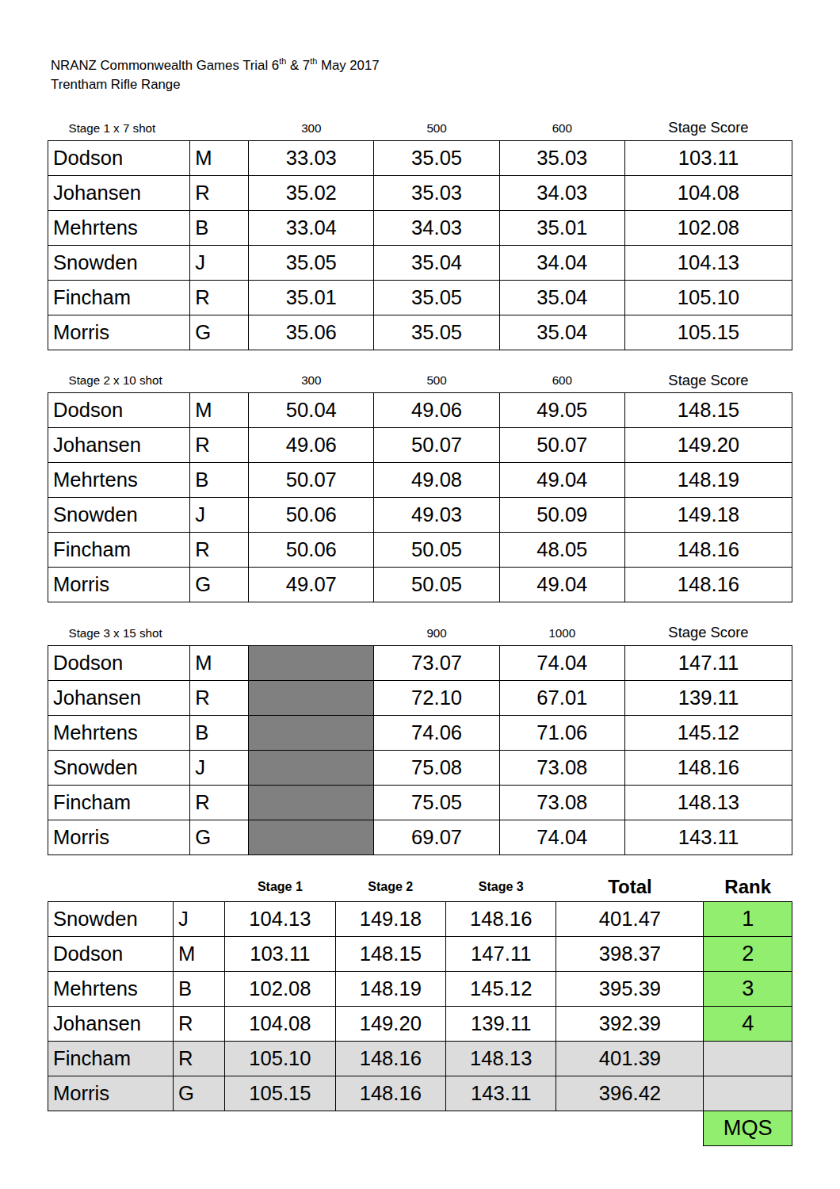NRANZ Commonwealth Games Trial 6th & 7th May 2017
Trentham Rifle Range
| Stage 1 x 7 shot | 300 | 500 | 600 | Stage Score |
| --- | --- | --- | --- | --- |
| Dodson | M | 33.03 | 35.05 | 35.03 | 103.11 |
| Johansen | R | 35.02 | 35.03 | 34.03 | 104.08 |
| Mehrtens | B | 33.04 | 34.03 | 35.01 | 102.08 |
| Snowden | J | 35.05 | 35.04 | 34.04 | 104.13 |
| Fincham | R | 35.01 | 35.05 | 35.04 | 105.10 |
| Morris | G | 35.06 | 35.05 | 35.04 | 105.15 |
| Stage 2 x 10 shot | 300 | 500 | 600 | Stage Score |
| --- | --- | --- | --- | --- |
| Dodson | M | 50.04 | 49.06 | 49.05 | 148.15 |
| Johansen | R | 49.06 | 50.07 | 50.07 | 149.20 |
| Mehrtens | B | 50.07 | 49.08 | 49.04 | 148.19 |
| Snowden | J | 50.06 | 49.03 | 50.09 | 149.18 |
| Fincham | R | 50.06 | 50.05 | 48.05 | 148.16 |
| Morris | G | 49.07 | 50.05 | 49.04 | 148.16 |
| Stage 3 x 15 shot | | 900 | 1000 | Stage Score |
| --- | --- | --- | --- | --- |
| Dodson | M | | 73.07 | 74.04 | 147.11 |
| Johansen | R | | 72.10 | 67.01 | 139.11 |
| Mehrtens | B | | 74.06 | 71.06 | 145.12 |
| Snowden | J | | 75.08 | 73.08 | 148.16 |
| Fincham | R | | 75.05 | 73.08 | 148.13 |
| Morris | G | | 69.07 | 74.04 | 143.11 |
| | Stage 1 | Stage 2 | Stage 3 | Total | Rank |
| --- | --- | --- | --- | --- | --- |
| Snowden | J | 104.13 | 149.18 | 148.16 | 401.47 | 1 |
| Dodson | M | 103.11 | 148.15 | 147.11 | 398.37 | 2 |
| Mehrtens | B | 102.08 | 148.19 | 145.12 | 395.39 | 3 |
| Johansen | R | 104.08 | 149.20 | 139.11 | 392.39 | 4 |
| Fincham | R | 105.10 | 148.16 | 148.13 | 401.39 | |
| Morris | G | 105.15 | 148.16 | 143.11 | 396.42 | |
| | MQS |